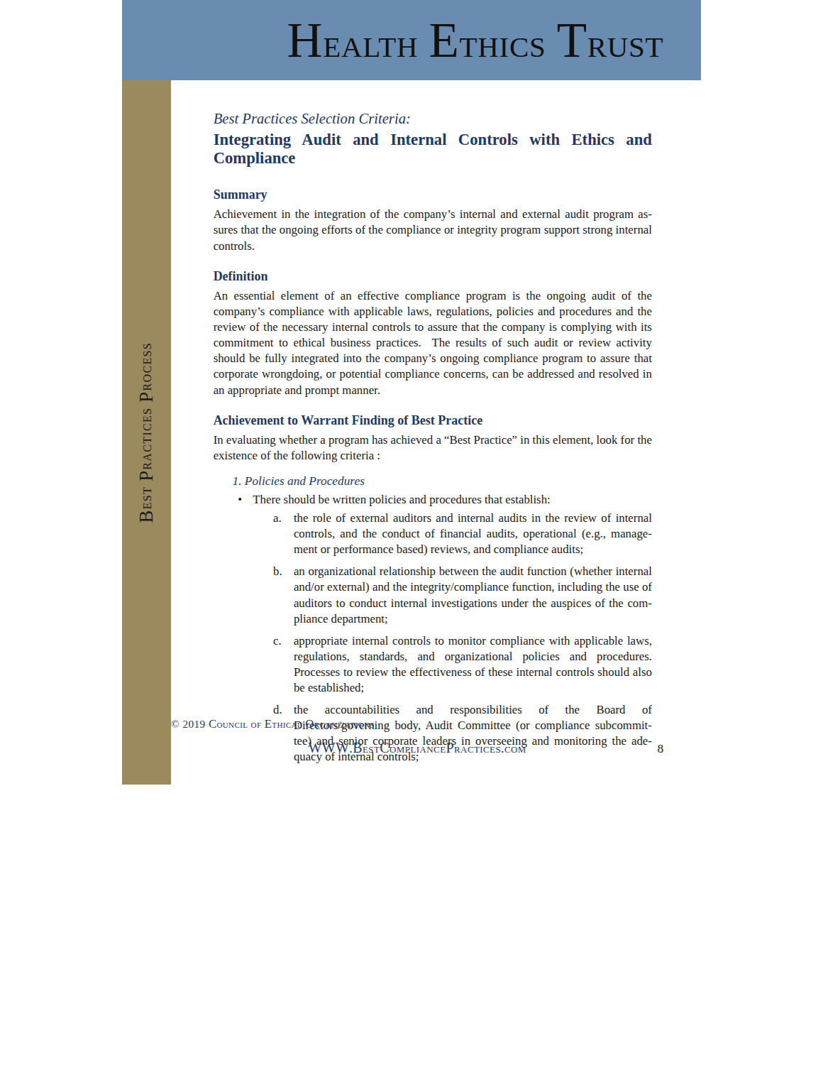Health Ethics Trust
Best Practices Process
Best Practices Selection Criteria:
Integrating Audit and Internal Controls with Ethics and Compliance
Summary
Achievement in the integration of the company’s internal and external audit program assures that the ongoing efforts of the compliance or integrity program support strong internal controls.
Definition
An essential element of an effective compliance program is the ongoing audit of the company’s compliance with applicable laws, regulations, policies and procedures and the review of the necessary internal controls to assure that the company is complying with its commitment to ethical business practices. The results of such audit or review activity should be fully integrated into the company’s ongoing compliance program to assure that corporate wrongdoing, or potential compliance concerns, can be addressed and resolved in an appropriate and prompt manner.
Achievement to Warrant Finding of Best Practice
In evaluating whether a program has achieved a “Best Practice” in this element, look for the existence of the following criteria :
1. Policies and Procedures
There should be written policies and procedures that establish:
the role of external auditors and internal audits in the review of internal controls, and the conduct of financial audits, operational (e.g., management or performance based) reviews, and compliance audits;
an organizational relationship between the audit function (whether internal and/or external) and the integrity/compliance function, including the use of auditors to conduct internal investigations under the auspices of the compliance department;
appropriate internal controls to monitor compliance with applicable laws, regulations, standards, and organizational policies and procedures. Processes to review the effectiveness of these internal controls should also be established;
the accountabilities and responsibilities of the Board of Directors/governing body, Audit Committee (or compliance subcommittee) and senior corporate leaders in overseeing and monitoring the adequacy of internal controls;
© 2019 Council of Ethical Organizations
www.BestCompliancePractices.com 8